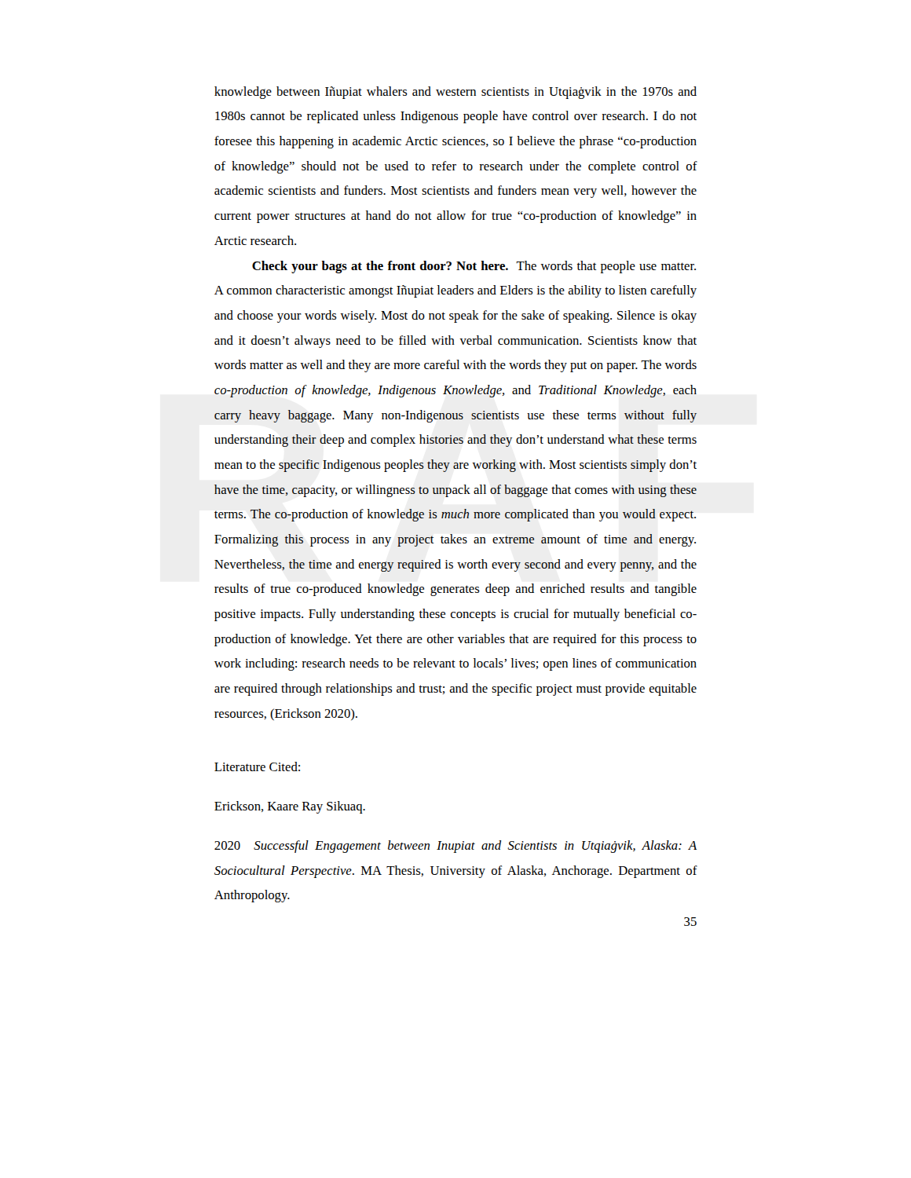DRAFT
knowledge between Iñupiat whalers and western scientists in Utqiaġvik in the 1970s and 1980s cannot be replicated unless Indigenous people have control over research. I do not foresee this happening in academic Arctic sciences, so I believe the phrase “co-production of knowledge” should not be used to refer to research under the complete control of academic scientists and funders. Most scientists and funders mean very well, however the current power structures at hand do not allow for true “co-production of knowledge” in Arctic research.
Check your bags at the front door? Not here. The words that people use matter. A common characteristic amongst Iñupiat leaders and Elders is the ability to listen carefully and choose your words wisely. Most do not speak for the sake of speaking. Silence is okay and it doesn’t always need to be filled with verbal communication. Scientists know that words matter as well and they are more careful with the words they put on paper. The words co-production of knowledge, Indigenous Knowledge, and Traditional Knowledge, each carry heavy baggage. Many non-Indigenous scientists use these terms without fully understanding their deep and complex histories and they don’t understand what these terms mean to the specific Indigenous peoples they are working with. Most scientists simply don’t have the time, capacity, or willingness to unpack all of baggage that comes with using these terms. The co-production of knowledge is much more complicated than you would expect. Formalizing this process in any project takes an extreme amount of time and energy. Nevertheless, the time and energy required is worth every second and every penny, and the results of true co-produced knowledge generates deep and enriched results and tangible positive impacts. Fully understanding these concepts is crucial for mutually beneficial co-production of knowledge. Yet there are other variables that are required for this process to work including: research needs to be relevant to locals’ lives; open lines of communication are required through relationships and trust; and the specific project must provide equitable resources, (Erickson 2020).
Literature Cited:
Erickson, Kaare Ray Sikuaq.
2020 Successful Engagement between Inupiat and Scientists in Utqiaġvik, Alaska: A Sociocultural Perspective. MA Thesis, University of Alaska, Anchorage. Department of Anthropology.
35